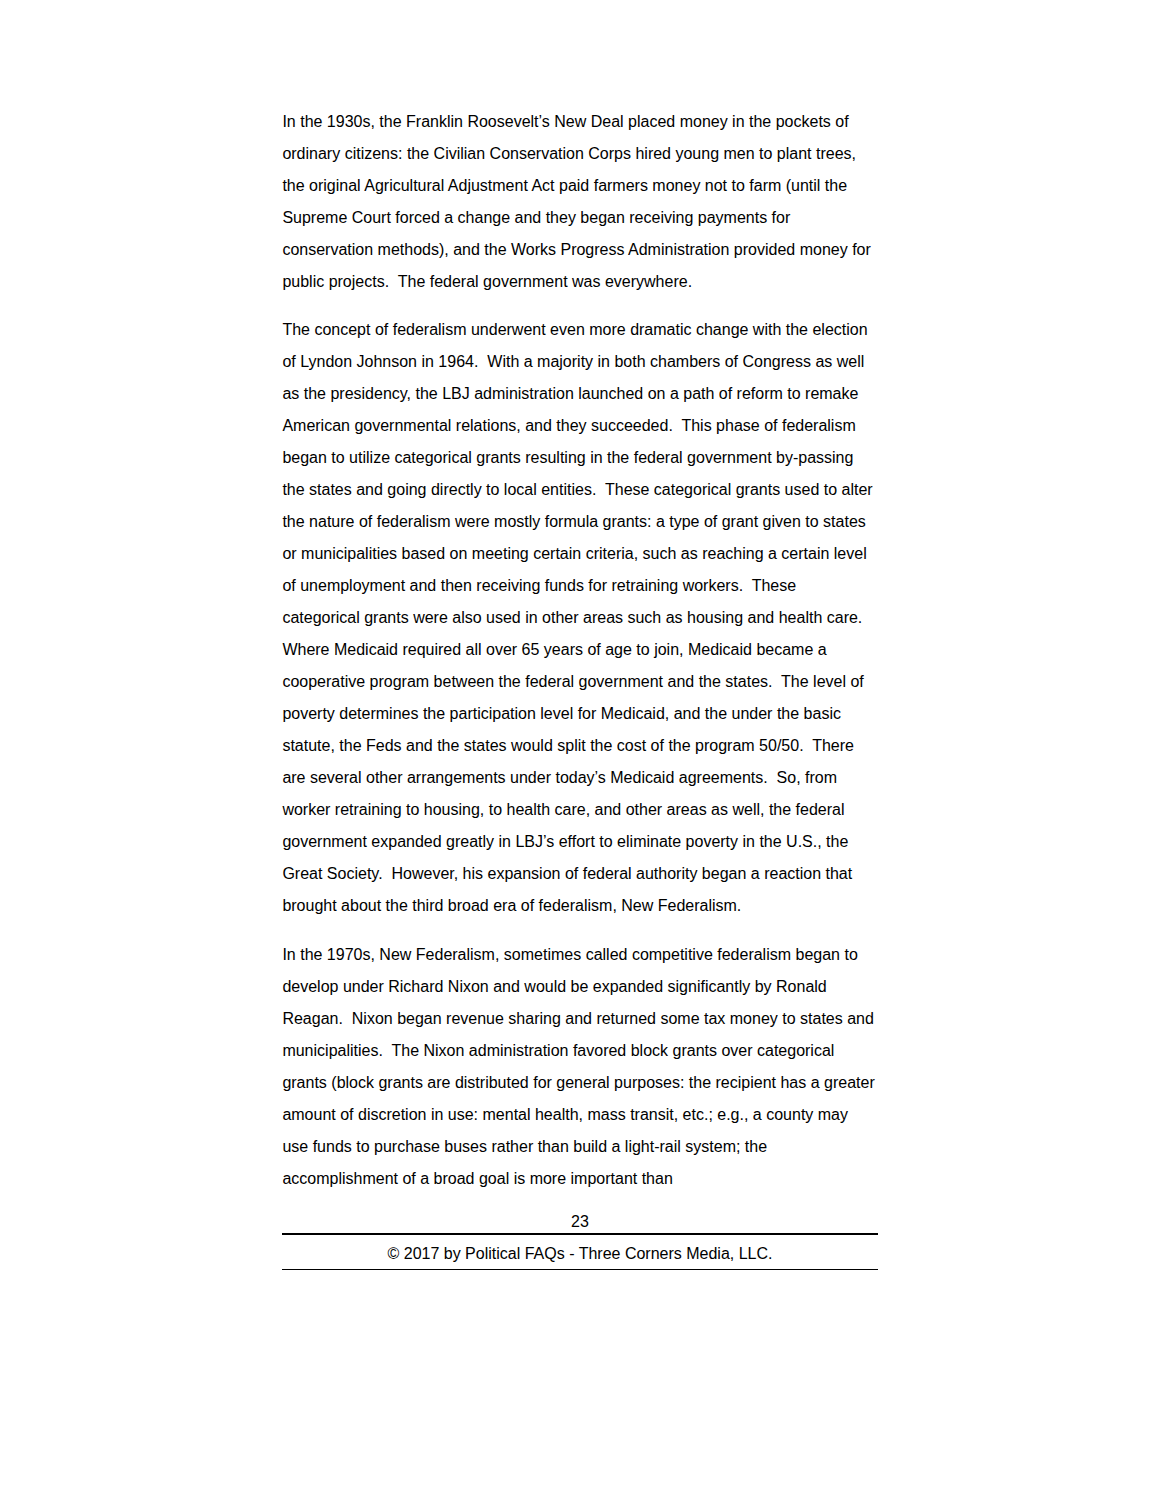In the 1930s, the Franklin Roosevelt’s New Deal placed money in the pockets of ordinary citizens: the Civilian Conservation Corps hired young men to plant trees, the original Agricultural Adjustment Act paid farmers money not to farm (until the Supreme Court forced a change and they began receiving payments for conservation methods), and the Works Progress Administration provided money for public projects. The federal government was everywhere.
The concept of federalism underwent even more dramatic change with the election of Lyndon Johnson in 1964. With a majority in both chambers of Congress as well as the presidency, the LBJ administration launched on a path of reform to remake American governmental relations, and they succeeded. This phase of federalism began to utilize categorical grants resulting in the federal government by-passing the states and going directly to local entities. These categorical grants used to alter the nature of federalism were mostly formula grants: a type of grant given to states or municipalities based on meeting certain criteria, such as reaching a certain level of unemployment and then receiving funds for retraining workers. These categorical grants were also used in other areas such as housing and health care. Where Medicaid required all over 65 years of age to join, Medicaid became a cooperative program between the federal government and the states. The level of poverty determines the participation level for Medicaid, and the under the basic statute, the Feds and the states would split the cost of the program 50/50. There are several other arrangements under today’s Medicaid agreements. So, from worker retraining to housing, to health care, and other areas as well, the federal government expanded greatly in LBJ’s effort to eliminate poverty in the U.S., the Great Society. However, his expansion of federal authority began a reaction that brought about the third broad era of federalism, New Federalism.
In the 1970s, New Federalism, sometimes called competitive federalism began to develop under Richard Nixon and would be expanded significantly by Ronald Reagan. Nixon began revenue sharing and returned some tax money to states and municipalities. The Nixon administration favored block grants over categorical grants (block grants are distributed for general purposes: the recipient has a greater amount of discretion in use: mental health, mass transit, etc.; e.g., a county may use funds to purchase buses rather than build a light-rail system; the accomplishment of a broad goal is more important than
23
© 2017 by Political FAQs - Three Corners Media, LLC.